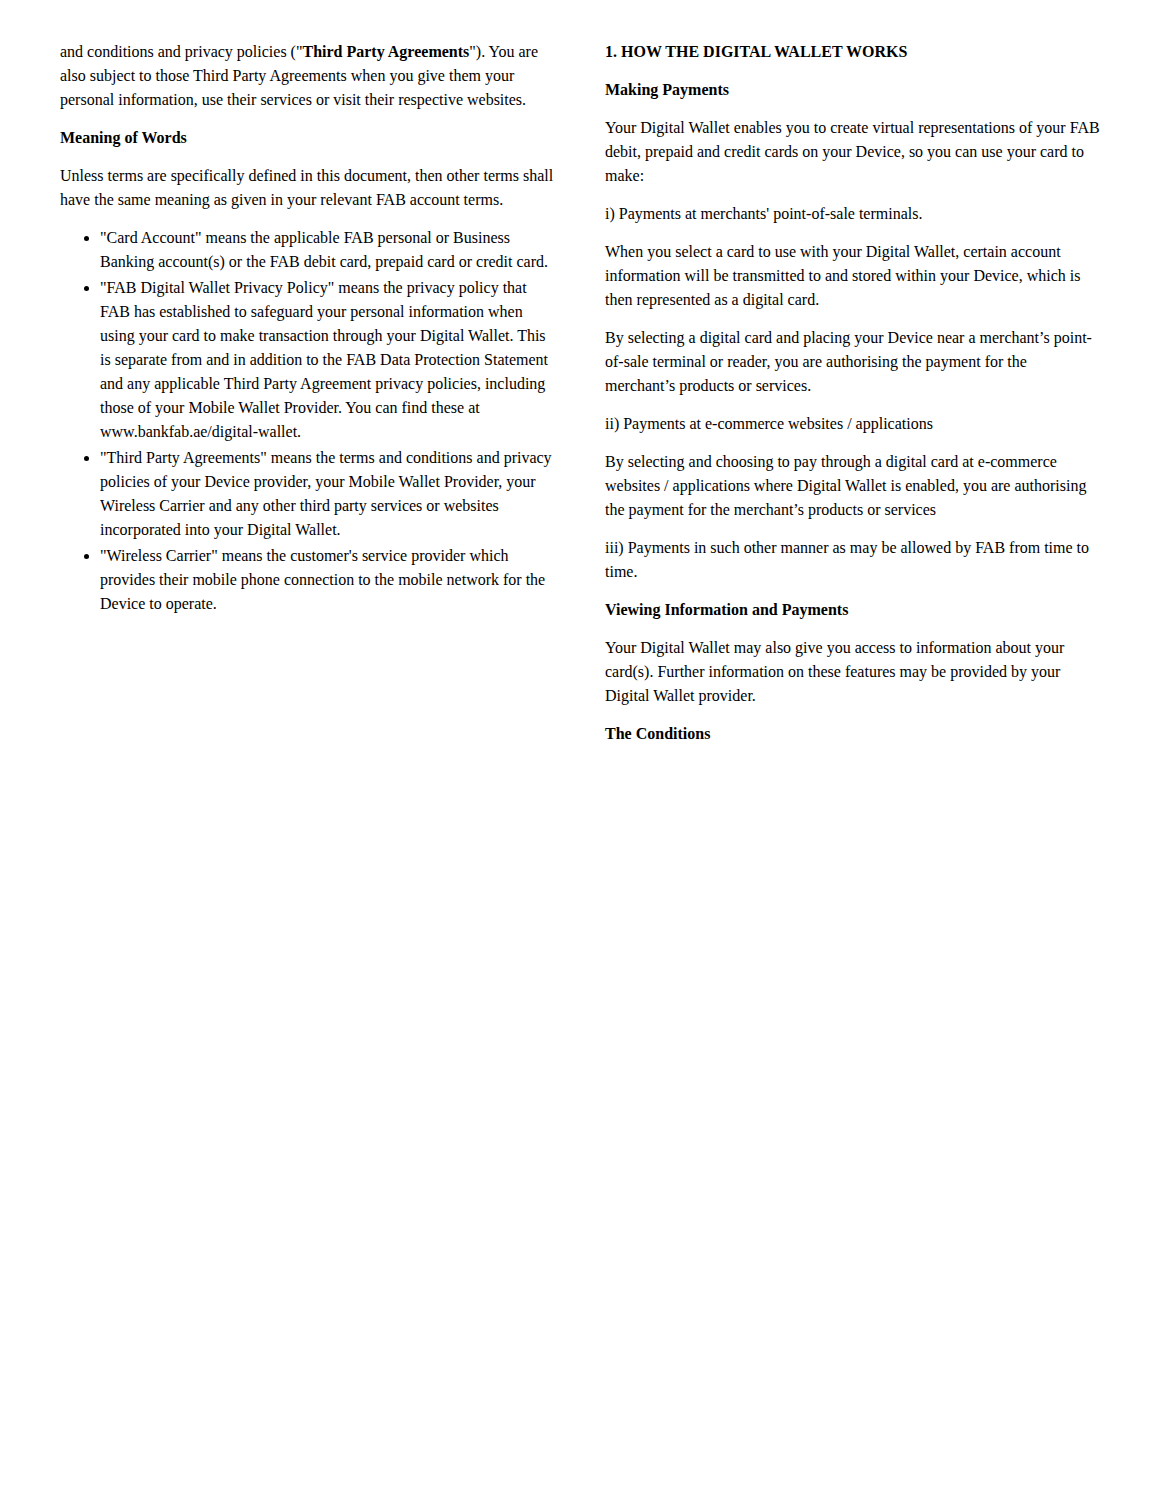and conditions and privacy policies ("Third Party Agreements"). You are also subject to those Third Party Agreements when you give them your personal information, use their services or visit their respective websites.
Meaning of Words
Unless terms are specifically defined in this document, then other terms shall have the same meaning as given in your relevant FAB account terms.
"Card Account" means the applicable FAB personal or Business Banking account(s) or the FAB debit card, prepaid card or credit card.
"FAB Digital Wallet Privacy Policy" means the privacy policy that FAB has established to safeguard your personal information when using your card to make transaction through your Digital Wallet. This is separate from and in addition to the FAB Data Protection Statement and any applicable Third Party Agreement privacy policies, including those of your Mobile Wallet Provider. You can find these at www.bankfab.ae/digital-wallet.
"Third Party Agreements" means the terms and conditions and privacy policies of your Device provider, your Mobile Wallet Provider, your Wireless Carrier and any other third party services or websites incorporated into your Digital Wallet.
"Wireless Carrier" means the customer's service provider which provides their mobile phone connection to the mobile network for the Device to operate.
1. HOW THE DIGITAL WALLET WORKS
Making Payments
Your Digital Wallet enables you to create virtual representations of your FAB debit, prepaid and credit cards on your Device, so you can use your card to make:
i) Payments at merchants' point-of-sale terminals.
When you select a card to use with your Digital Wallet, certain account information will be transmitted to and stored within your Device, which is then represented as a digital card.
By selecting a digital card and placing your Device near a merchant’s point-of-sale terminal or reader, you are authorising the payment for the merchant’s products or services.
ii) Payments at e-commerce websites / applications
By selecting and choosing to pay through a digital card at e-commerce websites / applications where Digital Wallet is enabled, you are authorising the payment for the merchant’s products or services
iii) Payments in such other manner as may be allowed by FAB from time to time.
Viewing Information and Payments
Your Digital Wallet may also give you access to information about your card(s). Further information on these features may be provided by your Digital Wallet provider.
The Conditions